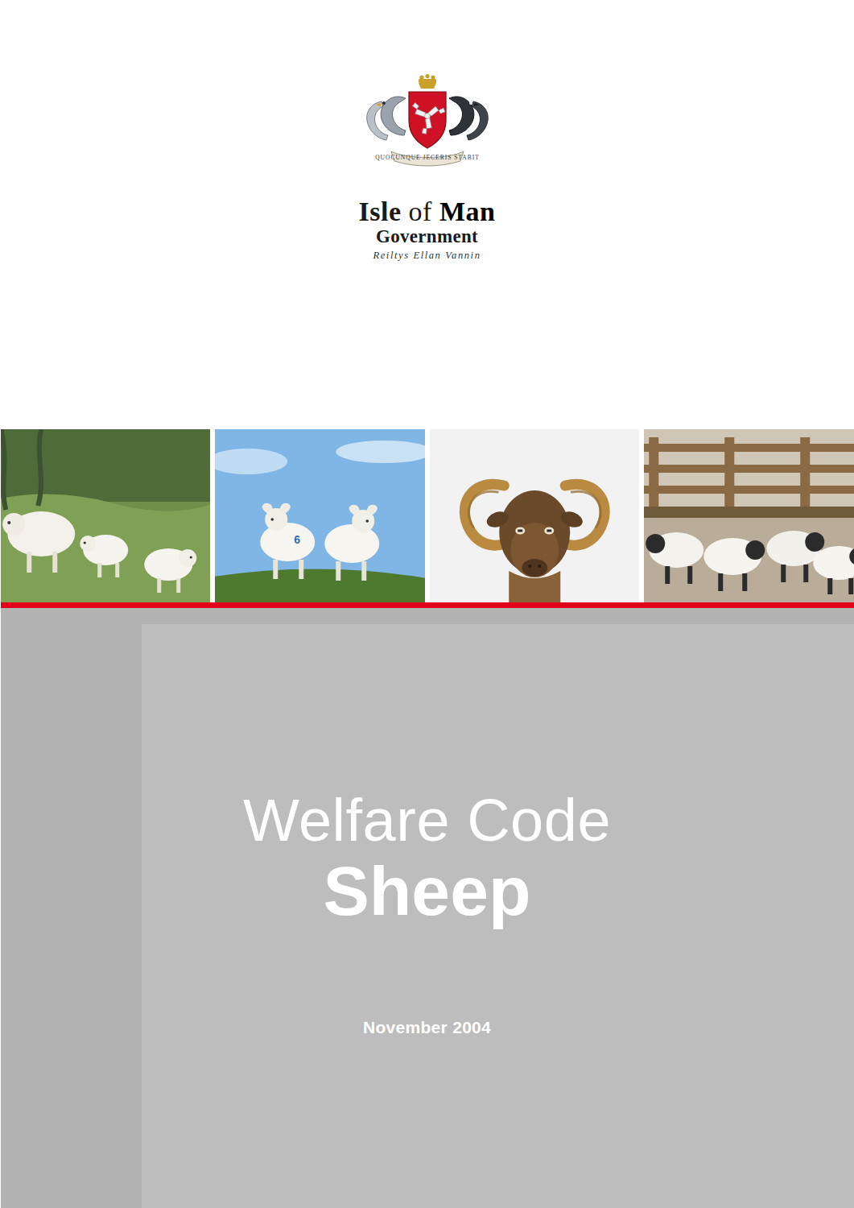QUOCUNQUE JECERIS STABIT
Isle of Man
Government
Reiltys Ellan Vannin
6
Welfare Code Sheep
November 2004